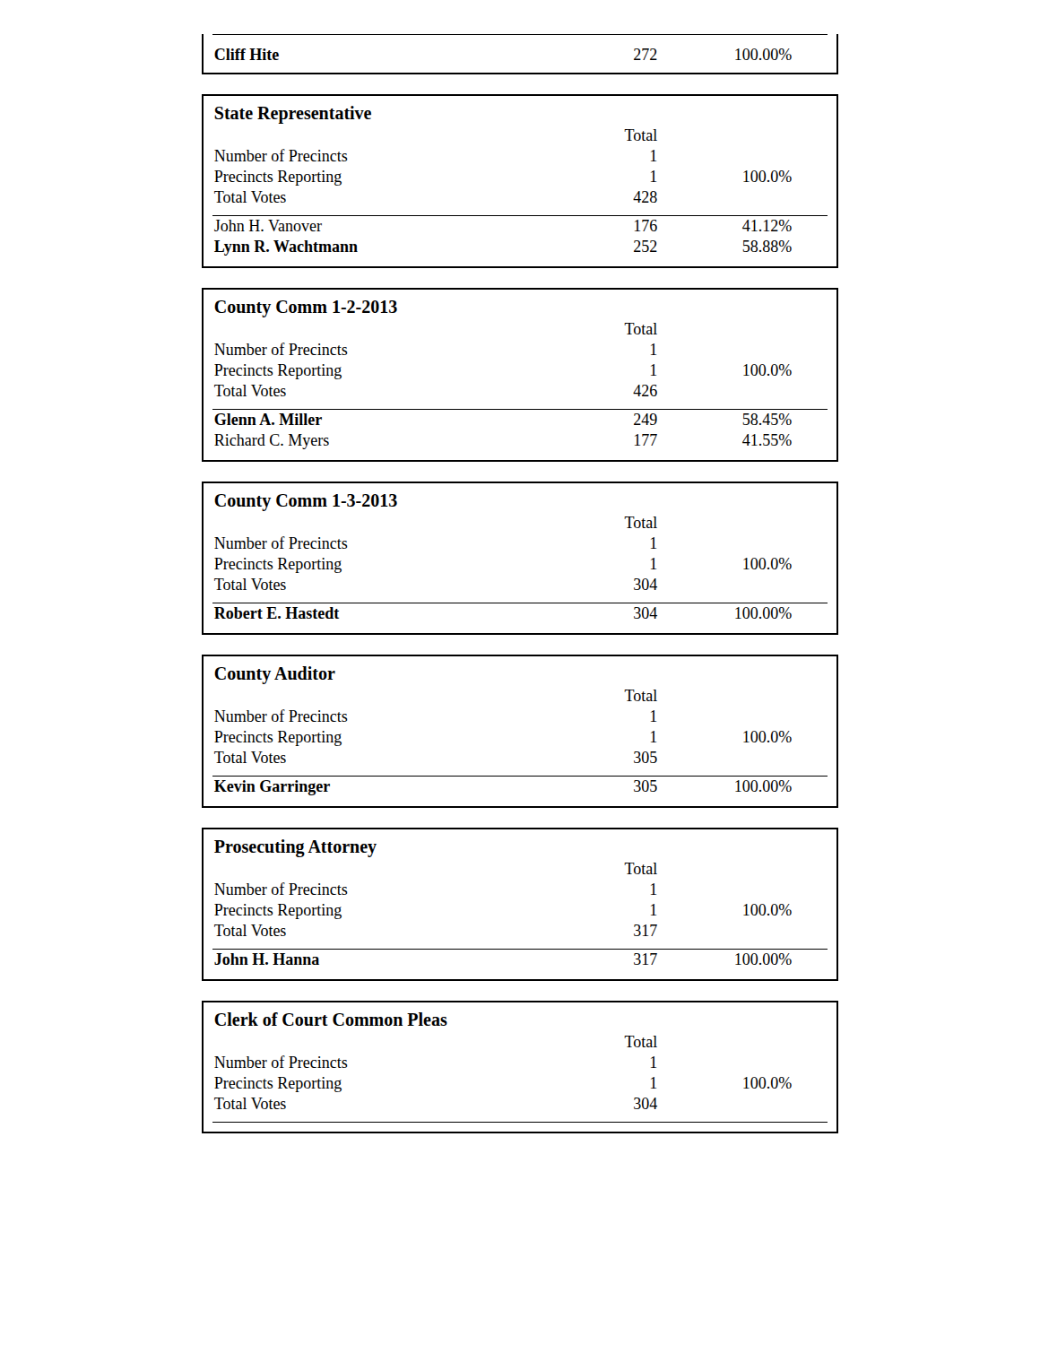| Cliff Hite | 272 | 100.00% |
State Representative
| | Total | |
| Number of Precincts | 1 | |
| Precincts Reporting | 1 | 100.0% |
| Total Votes | 428 | |
| John H. Vanover | 176 | 41.12% |
| Lynn R. Wachtmann | 252 | 58.88% |
County Comm 1-2-2013
| | Total | |
| Number of Precincts | 1 | |
| Precincts Reporting | 1 | 100.0% |
| Total Votes | 426 | |
| Glenn A. Miller | 249 | 58.45% |
| Richard C. Myers | 177 | 41.55% |
County Comm 1-3-2013
| | Total | |
| Number of Precincts | 1 | |
| Precincts Reporting | 1 | 100.0% |
| Total Votes | 304 | |
| Robert E. Hastedt | 304 | 100.00% |
County Auditor
| | Total | |
| Number of Precincts | 1 | |
| Precincts Reporting | 1 | 100.0% |
| Total Votes | 305 | |
| Kevin Garringer | 305 | 100.00% |
Prosecuting Attorney
| | Total | |
| Number of Precincts | 1 | |
| Precincts Reporting | 1 | 100.0% |
| Total Votes | 317 | |
| John H. Hanna | 317 | 100.00% |
Clerk of Court Common Pleas
| | Total | |
| Number of Precincts | 1 | |
| Precincts Reporting | 1 | 100.0% |
| Total Votes | 304 | |